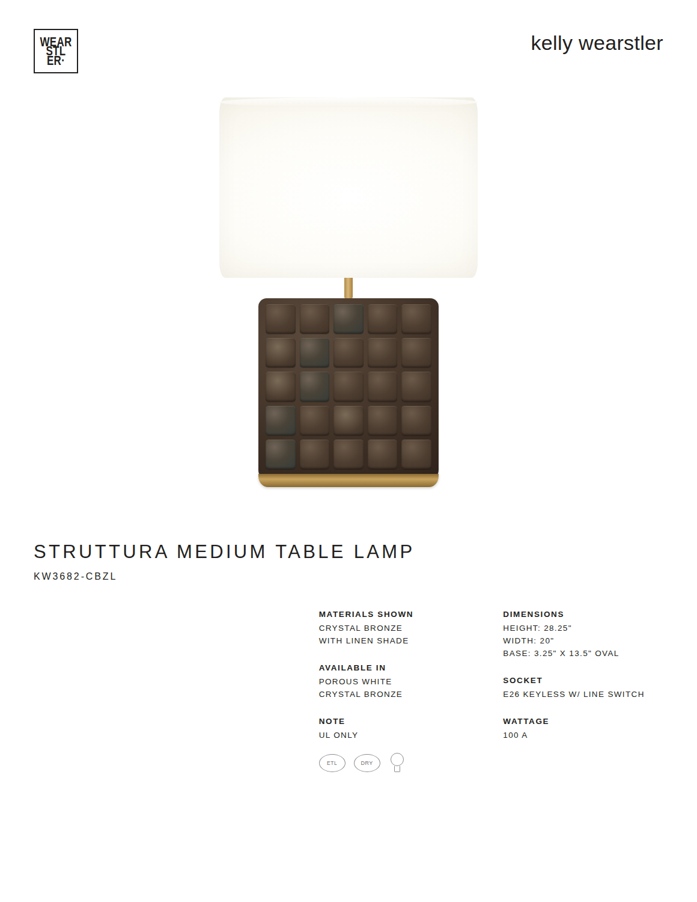WEAR STL ER·
kelly wearstler
Struttura Medium Table Lamp
KW3682-CBZL
Materials Shown
Crystal Bronze
with Linen Shade
Available In
Porous White
Crystal Bronze
Note
UL Only
ETL
DRY
Dimensions
Height: 28.25"
Width: 20"
Base: 3.25" x 13.5" Oval
Socket
E26 Keyless w/ Line Switch
Wattage
100 A